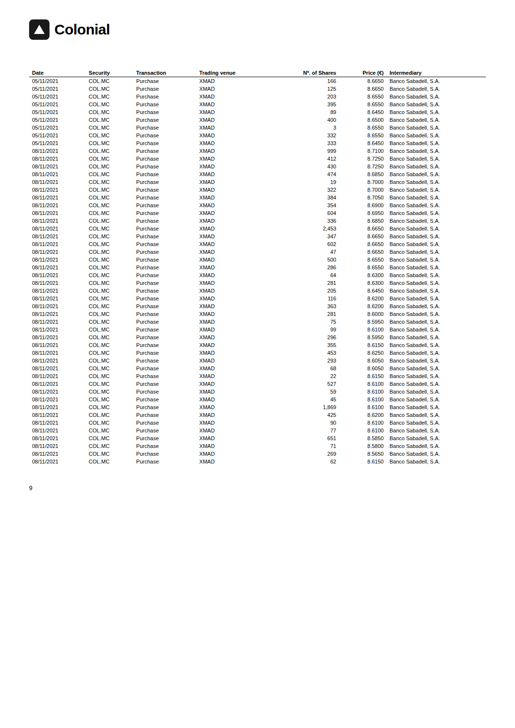Colonial
| Date | Security | Transaction | Trading venue | Nº. of Shares | Price (€) | Intermediary |
| --- | --- | --- | --- | --- | --- | --- |
| 05/11/2021 | COL.MC | Purchase | XMAD | 166 | 8.6650 | Banco Sabadell, S.A. |
| 05/11/2021 | COL.MC | Purchase | XMAD | 125 | 8.6650 | Banco Sabadell, S.A. |
| 05/11/2021 | COL.MC | Purchase | XMAD | 203 | 8.6550 | Banco Sabadell, S.A. |
| 05/11/2021 | COL.MC | Purchase | XMAD | 395 | 8.6550 | Banco Sabadell, S.A. |
| 05/11/2021 | COL.MC | Purchase | XMAD | 89 | 8.6450 | Banco Sabadell, S.A. |
| 05/11/2021 | COL.MC | Purchase | XMAD | 400 | 8.6500 | Banco Sabadell, S.A. |
| 05/11/2021 | COL.MC | Purchase | XMAD | 3 | 8.6550 | Banco Sabadell, S.A. |
| 05/11/2021 | COL.MC | Purchase | XMAD | 332 | 8.6550 | Banco Sabadell, S.A. |
| 05/11/2021 | COL.MC | Purchase | XMAD | 333 | 8.6450 | Banco Sabadell, S.A. |
| 08/11/2021 | COL.MC | Purchase | XMAD | 999 | 8.7100 | Banco Sabadell, S.A. |
| 08/11/2021 | COL.MC | Purchase | XMAD | 412 | 8.7250 | Banco Sabadell, S.A. |
| 08/11/2021 | COL.MC | Purchase | XMAD | 430 | 8.7250 | Banco Sabadell, S.A. |
| 08/11/2021 | COL.MC | Purchase | XMAD | 474 | 8.6850 | Banco Sabadell, S.A. |
| 08/11/2021 | COL.MC | Purchase | XMAD | 19 | 8.7000 | Banco Sabadell, S.A. |
| 08/11/2021 | COL.MC | Purchase | XMAD | 322 | 8.7000 | Banco Sabadell, S.A. |
| 08/11/2021 | COL.MC | Purchase | XMAD | 384 | 8.7050 | Banco Sabadell, S.A. |
| 08/11/2021 | COL.MC | Purchase | XMAD | 354 | 8.6900 | Banco Sabadell, S.A. |
| 08/11/2021 | COL.MC | Purchase | XMAD | 604 | 8.6950 | Banco Sabadell, S.A. |
| 08/11/2021 | COL.MC | Purchase | XMAD | 336 | 8.6850 | Banco Sabadell, S.A. |
| 08/11/2021 | COL.MC | Purchase | XMAD | 2,453 | 8.6650 | Banco Sabadell, S.A. |
| 08/11/2021 | COL.MC | Purchase | XMAD | 347 | 8.6650 | Banco Sabadell, S.A. |
| 08/11/2021 | COL.MC | Purchase | XMAD | 602 | 8.6650 | Banco Sabadell, S.A. |
| 08/11/2021 | COL.MC | Purchase | XMAD | 47 | 8.6650 | Banco Sabadell, S.A. |
| 08/11/2021 | COL.MC | Purchase | XMAD | 500 | 8.6550 | Banco Sabadell, S.A. |
| 08/11/2021 | COL.MC | Purchase | XMAD | 286 | 8.6550 | Banco Sabadell, S.A. |
| 08/11/2021 | COL.MC | Purchase | XMAD | 64 | 8.6300 | Banco Sabadell, S.A. |
| 08/11/2021 | COL.MC | Purchase | XMAD | 281 | 8.6300 | Banco Sabadell, S.A. |
| 08/11/2021 | COL.MC | Purchase | XMAD | 205 | 8.6450 | Banco Sabadell, S.A. |
| 08/11/2021 | COL.MC | Purchase | XMAD | 116 | 8.6200 | Banco Sabadell, S.A. |
| 08/11/2021 | COL.MC | Purchase | XMAD | 363 | 8.6200 | Banco Sabadell, S.A. |
| 08/11/2021 | COL.MC | Purchase | XMAD | 281 | 8.6000 | Banco Sabadell, S.A. |
| 08/11/2021 | COL.MC | Purchase | XMAD | 75 | 8.5950 | Banco Sabadell, S.A. |
| 08/11/2021 | COL.MC | Purchase | XMAD | 99 | 8.6100 | Banco Sabadell, S.A. |
| 08/11/2021 | COL.MC | Purchase | XMAD | 296 | 8.5950 | Banco Sabadell, S.A. |
| 08/11/2021 | COL.MC | Purchase | XMAD | 355 | 8.6150 | Banco Sabadell, S.A. |
| 08/11/2021 | COL.MC | Purchase | XMAD | 453 | 8.6250 | Banco Sabadell, S.A. |
| 08/11/2021 | COL.MC | Purchase | XMAD | 293 | 8.6050 | Banco Sabadell, S.A. |
| 08/11/2021 | COL.MC | Purchase | XMAD | 68 | 8.6050 | Banco Sabadell, S.A. |
| 08/11/2021 | COL.MC | Purchase | XMAD | 22 | 8.6150 | Banco Sabadell, S.A. |
| 08/11/2021 | COL.MC | Purchase | XMAD | 527 | 8.6100 | Banco Sabadell, S.A. |
| 08/11/2021 | COL.MC | Purchase | XMAD | 59 | 8.6100 | Banco Sabadell, S.A. |
| 08/11/2021 | COL.MC | Purchase | XMAD | 45 | 8.6100 | Banco Sabadell, S.A. |
| 08/11/2021 | COL.MC | Purchase | XMAD | 1,869 | 8.6100 | Banco Sabadell, S.A. |
| 08/11/2021 | COL.MC | Purchase | XMAD | 425 | 8.6200 | Banco Sabadell, S.A. |
| 08/11/2021 | COL.MC | Purchase | XMAD | 90 | 8.6100 | Banco Sabadell, S.A. |
| 08/11/2021 | COL.MC | Purchase | XMAD | 77 | 8.6100 | Banco Sabadell, S.A. |
| 08/11/2021 | COL.MC | Purchase | XMAD | 651 | 8.5850 | Banco Sabadell, S.A. |
| 08/11/2021 | COL.MC | Purchase | XMAD | 71 | 8.5800 | Banco Sabadell, S.A. |
| 08/11/2021 | COL.MC | Purchase | XMAD | 269 | 8.5650 | Banco Sabadell, S.A. |
| 08/11/2021 | COL.MC | Purchase | XMAD | 62 | 8.6150 | Banco Sabadell, S.A. |
9